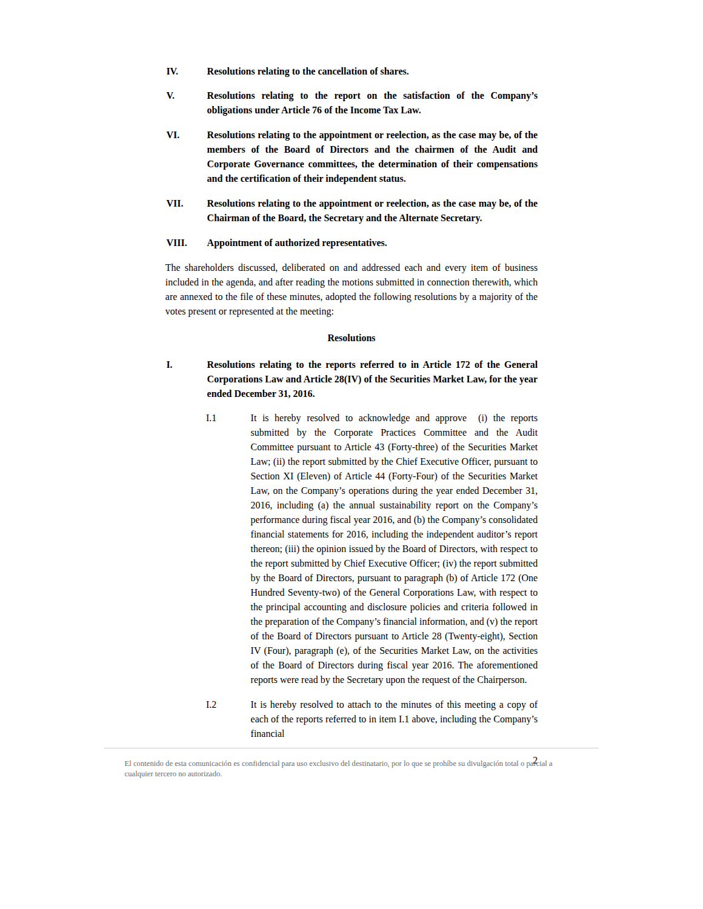IV.
Resolutions relating to the cancellation of shares.
V.
Resolutions relating to the report on the satisfaction of the Company’s obligations under Article 76 of the Income Tax Law.
VI.
Resolutions relating to the appointment or reelection, as the case may be, of the members of the Board of Directors and the chairmen of the Audit and Corporate Governance committees, the determination of their compensations and the certification of their independent status.
VII.
Resolutions relating to the appointment or reelection, as the case may be, of the Chairman of the Board, the Secretary and the Alternate Secretary.
VIII.
Appointment of authorized representatives.
The shareholders discussed, deliberated on and addressed each and every item of business included in the agenda, and after reading the motions submitted in connection therewith, which are annexed to the file of these minutes, adopted the following resolutions by a majority of the votes present or represented at the meeting:
Resolutions
I.
Resolutions relating to the reports referred to in Article 172 of the General Corporations Law and Article 28(IV) of the Securities Market Law, for the year ended December 31, 2016.
I.1
It is hereby resolved to acknowledge and approve (i) the reports submitted by the Corporate Practices Committee and the Audit Committee pursuant to Article 43 (Forty-three) of the Securities Market Law; (ii) the report submitted by the Chief Executive Officer, pursuant to Section XI (Eleven) of Article 44 (Forty-Four) of the Securities Market Law, on the Company’s operations during the year ended December 31, 2016, including (a) the annual sustainability report on the Company’s performance during fiscal year 2016, and (b) the Company’s consolidated financial statements for 2016, including the independent auditor’s report thereon; (iii) the opinion issued by the Board of Directors, with respect to the report submitted by Chief Executive Officer; (iv) the report submitted by the Board of Directors, pursuant to paragraph (b) of Article 172 (One Hundred Seventy-two) of the General Corporations Law, with respect to the principal accounting and disclosure policies and criteria followed in the preparation of the Company’s financial information, and (v) the report of the Board of Directors pursuant to Article 28 (Twenty-eight), Section IV (Four), paragraph (e), of the Securities Market Law, on the activities of the Board of Directors during fiscal year 2016. The aforementioned reports were read by the Secretary upon the request of the Chairperson.
I.2
It is hereby resolved to attach to the minutes of this meeting a copy of each of the reports referred to in item I.1 above, including the Company’s financial
2
El contenido de esta comunicación es confidencial para uso exclusivo del destinatario, por lo que se prohíbe su divulgación total o parcial a cualquier tercero no autorizado.